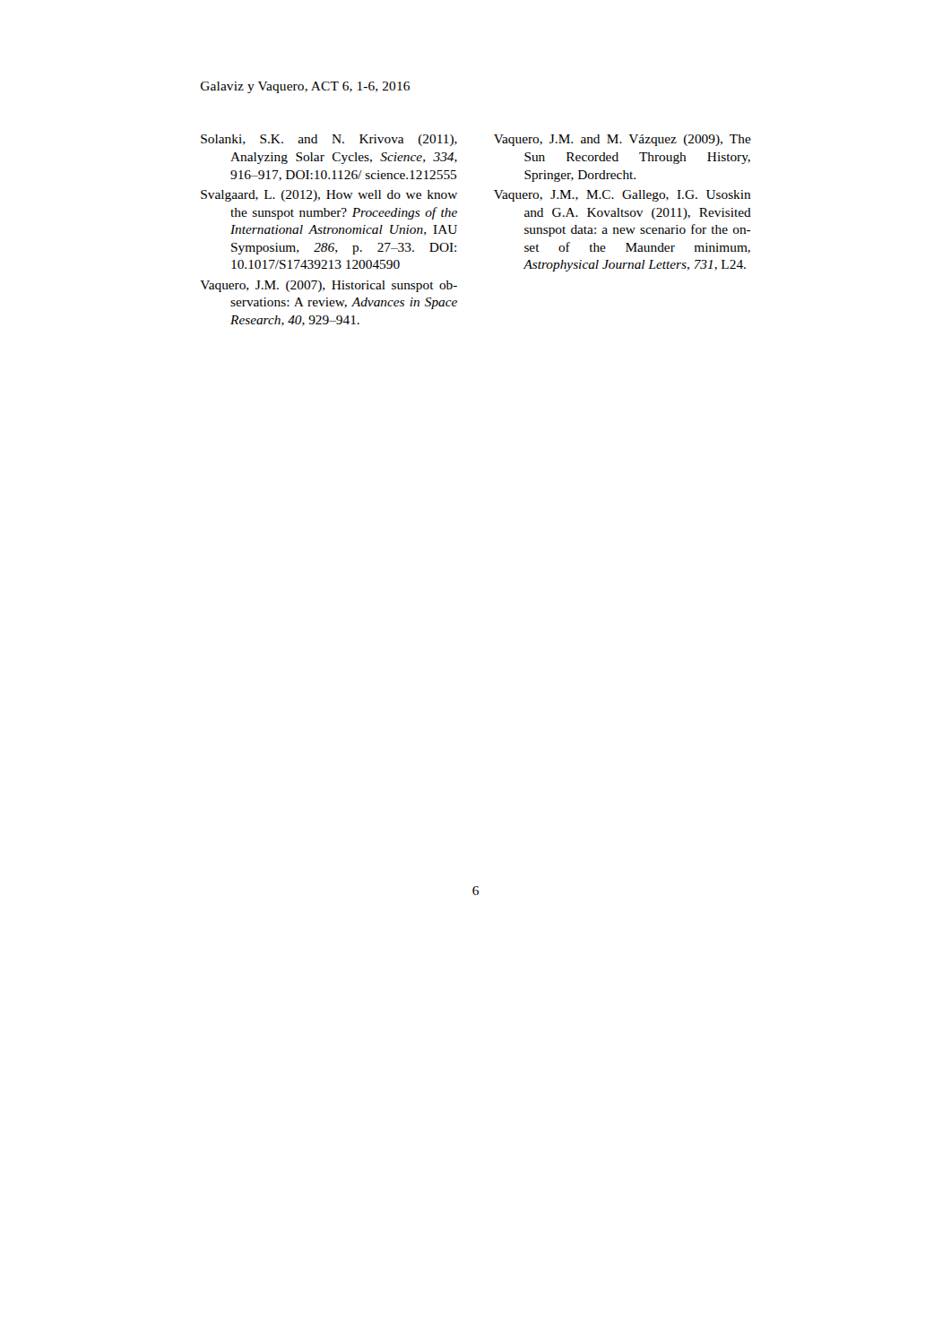Galaviz y Vaquero, ACT 6, 1-6, 2016
Solanki, S.K. and N. Krivova (2011), Analyzing Solar Cycles, Science, 334, 916–917, DOI:10.1126/ science.1212555
Svalgaard, L. (2012), How well do we know the sunspot number? Proceedings of the International Astronomical Union, IAU Symposium, 286, p. 27–33. DOI: 10.1017/S17439213 12004590
Vaquero, J.M. (2007), Historical sunspot observations: A review, Advances in Space Research, 40, 929–941.
Vaquero, J.M. and M. Vázquez (2009), The Sun Recorded Through History, Springer, Dordrecht.
Vaquero, J.M., M.C. Gallego, I.G. Usoskin and G.A. Kovaltsov (2011), Revisited sunspot data: a new scenario for the onset of the Maunder minimum, Astrophysical Journal Letters, 731, L24.
6